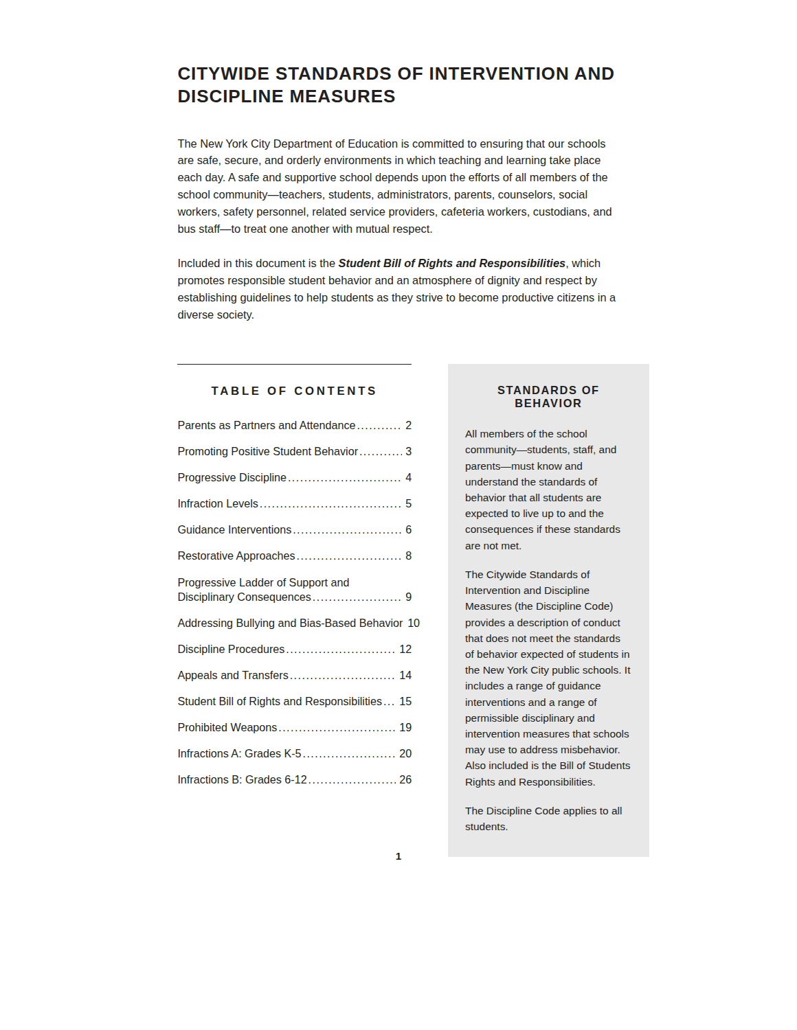Citywide Standards of Intervention and Discipline Measures
The New York City Department of Education is committed to ensuring that our schools are safe, secure, and orderly environments in which teaching and learning take place each day. A safe and supportive school depends upon the efforts of all members of the school community—teachers, students, administrators, parents, counselors, social workers, safety personnel, related service providers, cafeteria workers, custodians, and bus staff—to treat one another with mutual respect.
Included in this document is the Student Bill of Rights and Responsibilities, which promotes responsible student behavior and an atmosphere of dignity and respect by establishing guidelines to help students as they strive to become productive citizens in a diverse society.
Table of Contents
Parents as Partners and Attendance ........................................ 2
Promoting Positive Student Behavior ..................................... 3
Progressive Discipline ..................................................................... 4
Infraction Levels .............................................................................. 5
Guidance Interventions .............................................................. 6
Restorative Approaches .............................................................. 8
Progressive Ladder of Support and
Disciplinary Consequences ........................................................... 9
Addressing Bullying and Bias-Based Behavior ..................... 10
Discipline Procedures .................................................................. 12
Appeals and Transfers .................................................................. 14
Student Bill of Rights and Responsibilities ........................... 15
Prohibited Weapons ..................................................................... 19
Infractions A: Grades K-5 ............................................................ 20
Infractions B: Grades 6-12 .......................................................... 26
Standards of Behavior
All members of the school community—students, staff, and parents—must know and understand the standards of behavior that all students are expected to live up to and the consequences if these standards are not met.
The Citywide Standards of Intervention and Discipline Measures (the Discipline Code) provides a description of conduct that does not meet the standards of behavior expected of students in the New York City public schools. It includes a range of guidance interventions and a range of permissible disciplinary and intervention measures that schools may use to address misbehavior. Also included is the Bill of Students Rights and Responsibilities.
The Discipline Code applies to all students.
1